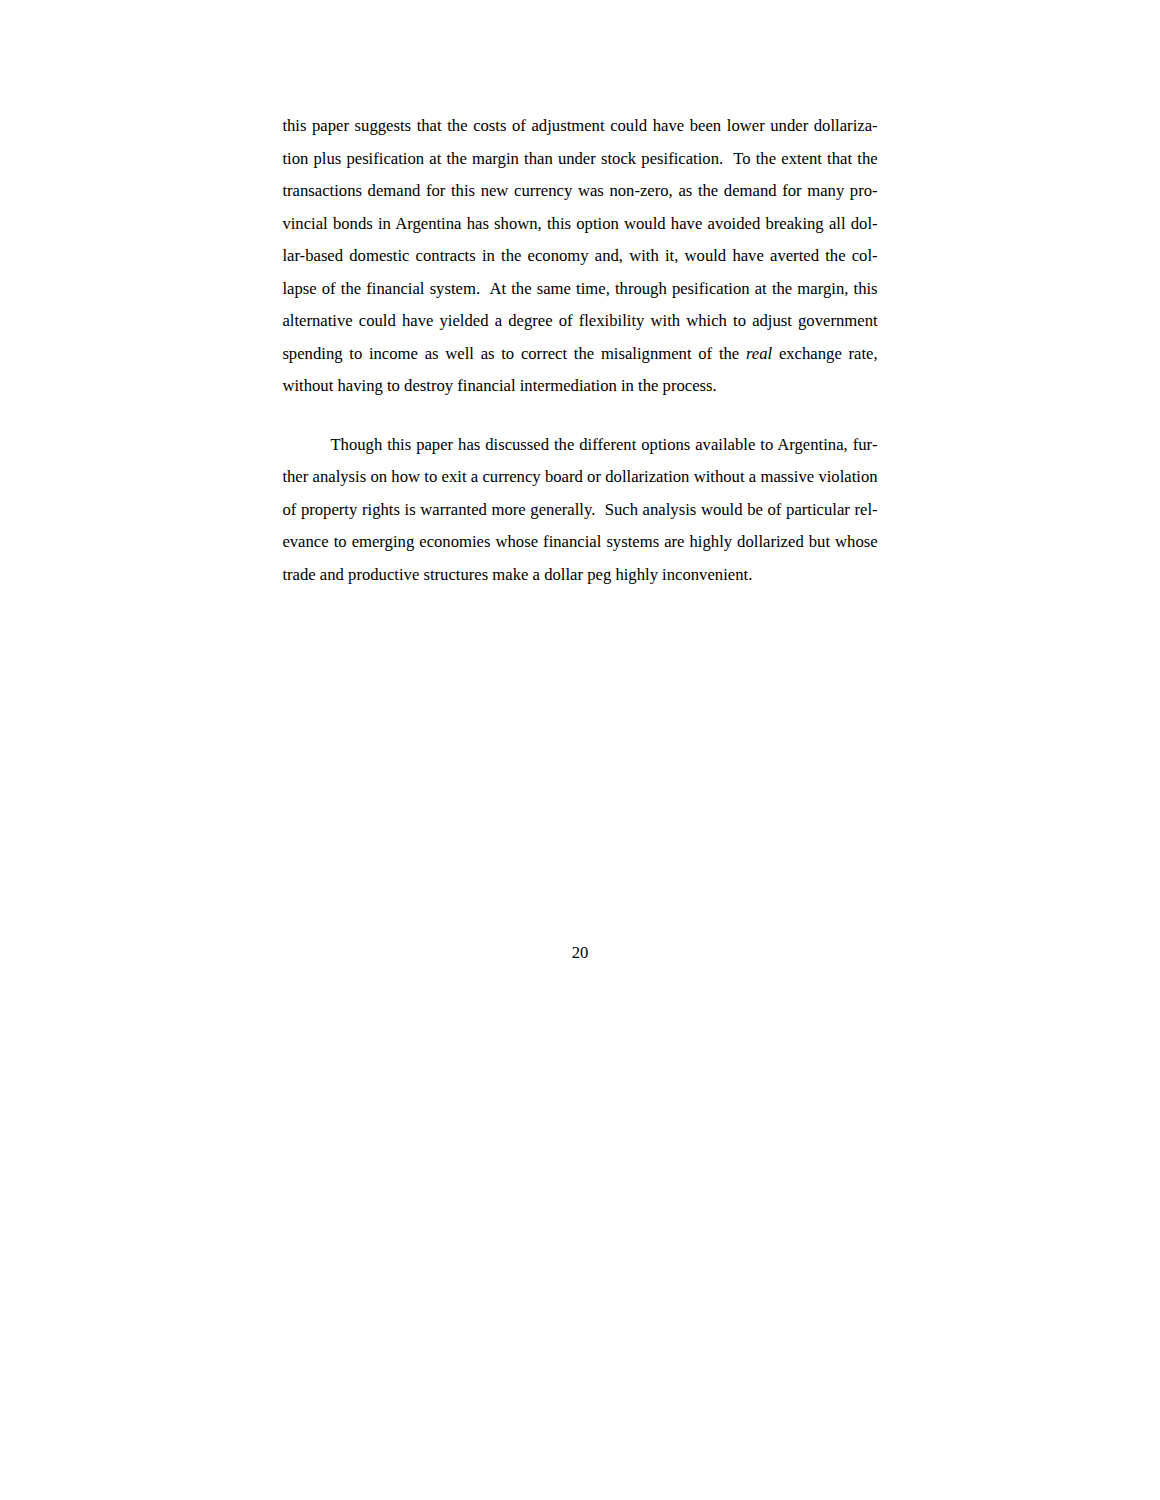this paper suggests that the costs of adjustment could have been lower under dollarization plus pesification at the margin than under stock pesification. To the extent that the transactions demand for this new currency was non-zero, as the demand for many provincial bonds in Argentina has shown, this option would have avoided breaking all dollar-based domestic contracts in the economy and, with it, would have averted the collapse of the financial system. At the same time, through pesification at the margin, this alternative could have yielded a degree of flexibility with which to adjust government spending to income as well as to correct the misalignment of the real exchange rate, without having to destroy financial intermediation in the process.
Though this paper has discussed the different options available to Argentina, further analysis on how to exit a currency board or dollarization without a massive violation of property rights is warranted more generally. Such analysis would be of particular relevance to emerging economies whose financial systems are highly dollarized but whose trade and productive structures make a dollar peg highly inconvenient.
20